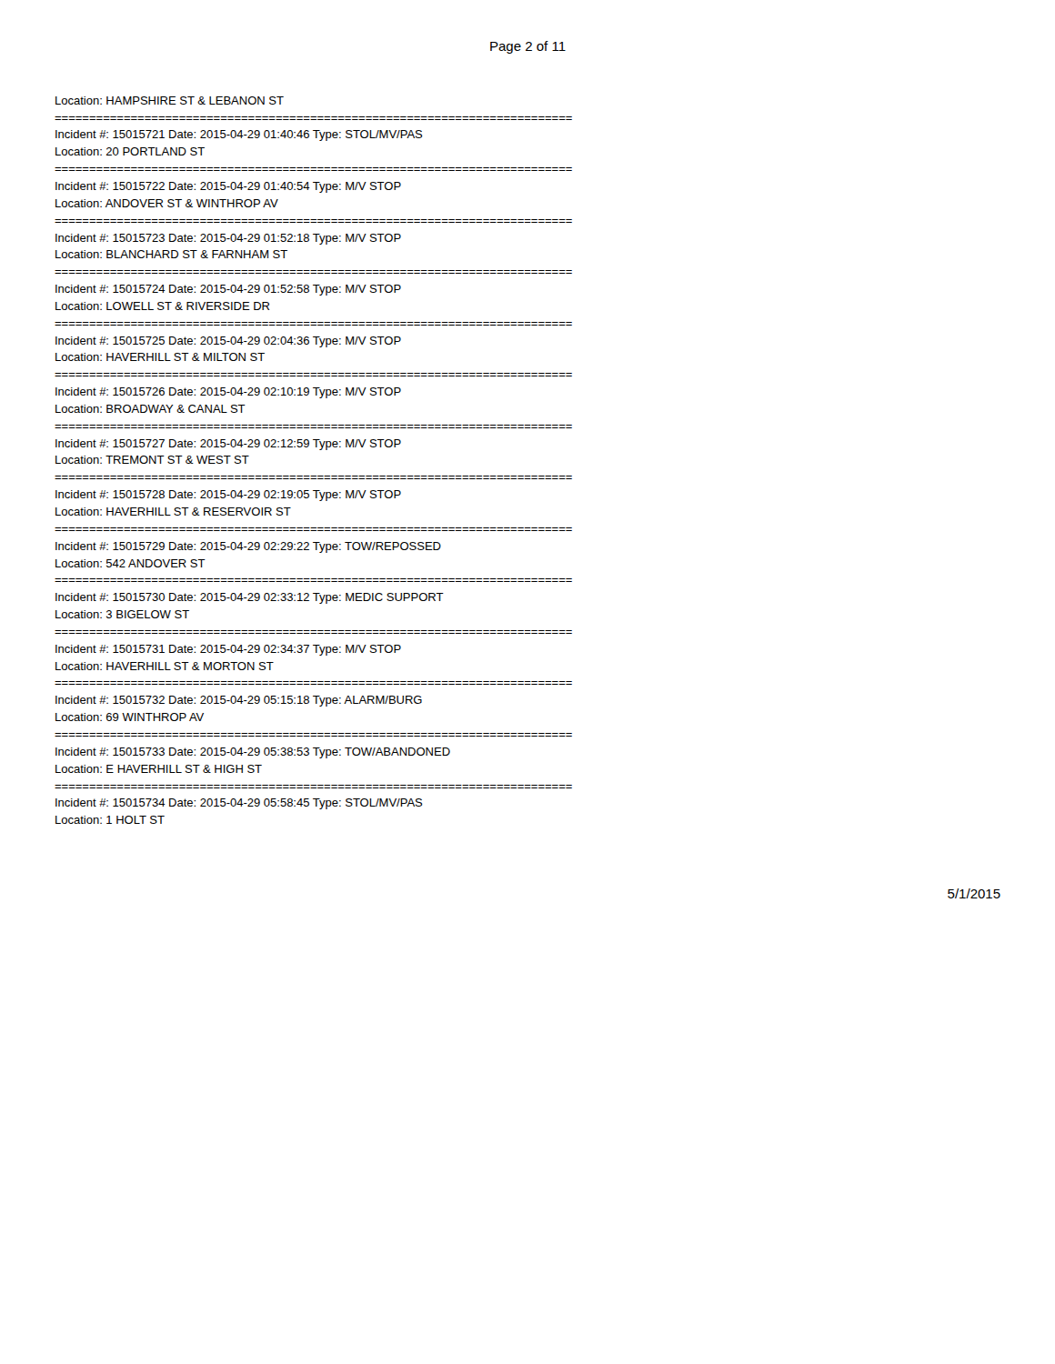Page 2 of 11
Location: HAMPSHIRE ST & LEBANON ST =========================================================================== Incident #: 15015721 Date: 2015-04-29 01:40:46 Type: STOL/MV/PAS Location: 20 PORTLAND ST =========================================================================== Incident #: 15015722 Date: 2015-04-29 01:40:54 Type: M/V STOP Location: ANDOVER ST & WINTHROP AV =========================================================================== Incident #: 15015723 Date: 2015-04-29 01:52:18 Type: M/V STOP Location: BLANCHARD ST & FARNHAM ST =========================================================================== Incident #: 15015724 Date: 2015-04-29 01:52:58 Type: M/V STOP Location: LOWELL ST & RIVERSIDE DR =========================================================================== Incident #: 15015725 Date: 2015-04-29 02:04:36 Type: M/V STOP Location: HAVERHILL ST & MILTON ST =========================================================================== Incident #: 15015726 Date: 2015-04-29 02:10:19 Type: M/V STOP Location: BROADWAY & CANAL ST =========================================================================== Incident #: 15015727 Date: 2015-04-29 02:12:59 Type: M/V STOP Location: TREMONT ST & WEST ST =========================================================================== Incident #: 15015728 Date: 2015-04-29 02:19:05 Type: M/V STOP Location: HAVERHILL ST & RESERVOIR ST =========================================================================== Incident #: 15015729 Date: 2015-04-29 02:29:22 Type: TOW/REPOSSED Location: 542 ANDOVER ST =========================================================================== Incident #: 15015730 Date: 2015-04-29 02:33:12 Type: MEDIC SUPPORT Location: 3 BIGELOW ST =========================================================================== Incident #: 15015731 Date: 2015-04-29 02:34:37 Type: M/V STOP Location: HAVERHILL ST & MORTON ST =========================================================================== Incident #: 15015732 Date: 2015-04-29 05:15:18 Type: ALARM/BURG Location: 69 WINTHROP AV =========================================================================== Incident #: 15015733 Date: 2015-04-29 05:38:53 Type: TOW/ABANDONED Location: E HAVERHILL ST & HIGH ST =========================================================================== Incident #: 15015734 Date: 2015-04-29 05:58:45 Type: STOL/MV/PAS Location: 1 HOLT ST
5/1/2015